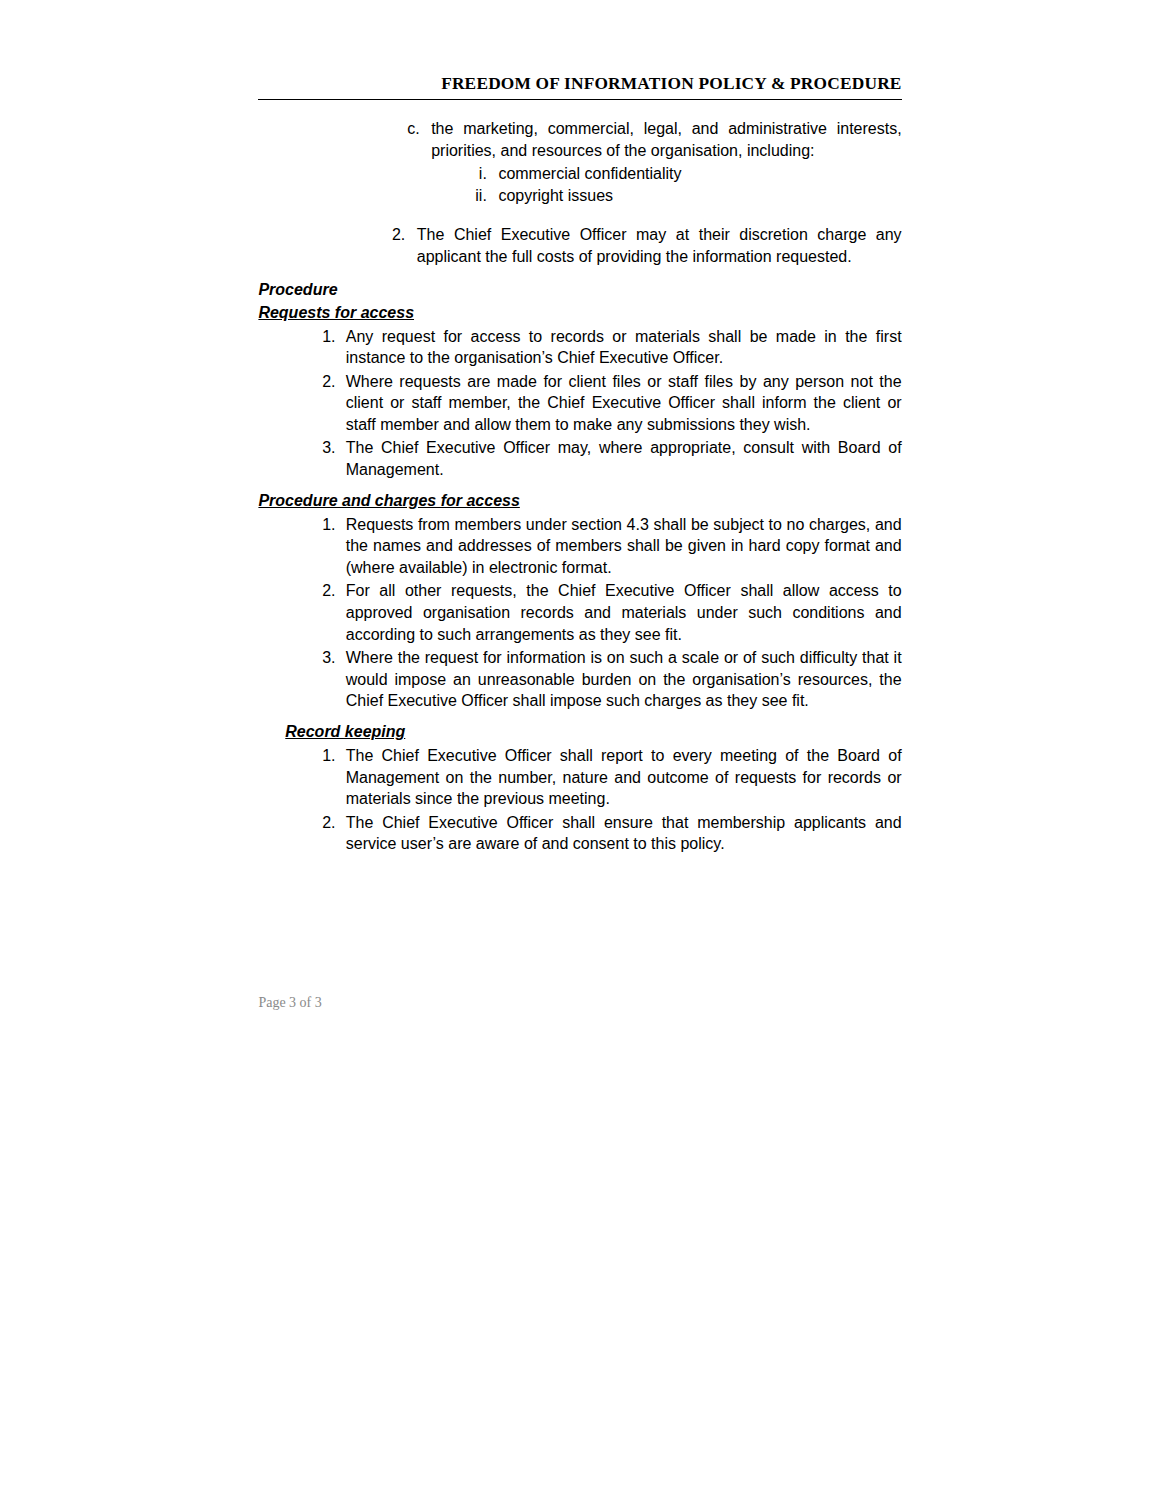FREEDOM OF INFORMATION POLICY & PROCEDURE
c. the marketing, commercial, legal, and administrative interests, priorities, and resources of the organisation, including:
i. commercial confidentiality
ii. copyright issues
2. The Chief Executive Officer may at their discretion charge any applicant the full costs of providing the information requested.
Procedure
Requests for access
Any request for access to records or materials shall be made in the first instance to the organisation’s Chief Executive Officer.
Where requests are made for client files or staff files by any person not the client or staff member, the Chief Executive Officer shall inform the client or staff member and allow them to make any submissions they wish.
The Chief Executive Officer may, where appropriate, consult with Board of Management.
Procedure and charges for access
Requests from members under section 4.3 shall be subject to no charges, and the names and addresses of members shall be given in hard copy format and (where available) in electronic format.
For all other requests, the Chief Executive Officer shall allow access to approved organisation records and materials under such conditions and according to such arrangements as they see fit.
Where the request for information is on such a scale or of such difficulty that it would impose an unreasonable burden on the organisation’s resources, the Chief Executive Officer shall impose such charges as they see fit.
Record keeping
The Chief Executive Officer shall report to every meeting of the Board of Management on the number, nature and outcome of requests for records or materials since the previous meeting.
The Chief Executive Officer shall ensure that membership applicants and service user’s are aware of and consent to this policy.
Page 3 of 3